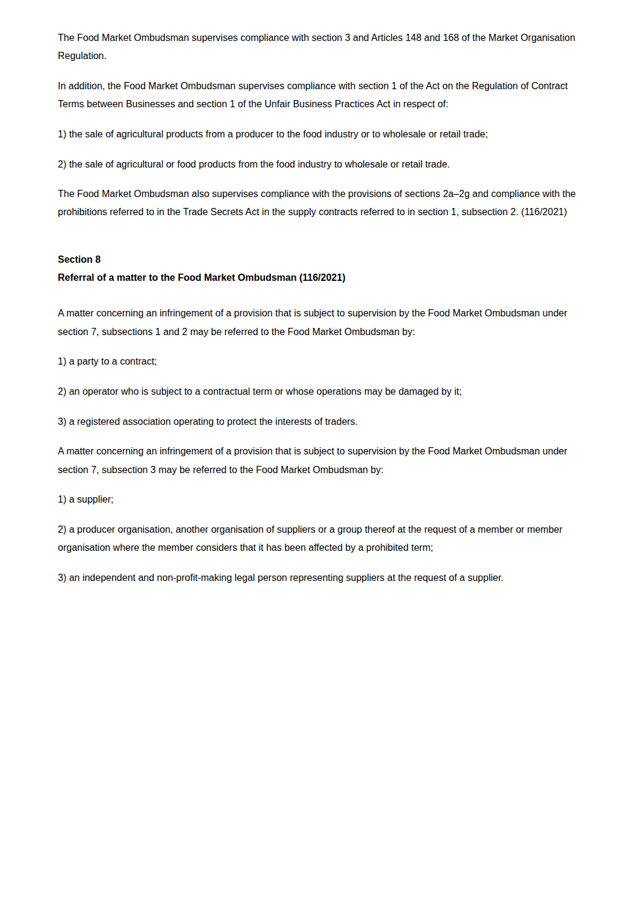The Food Market Ombudsman supervises compliance with section 3 and Articles 148 and 168 of the Market Organisation Regulation.
In addition, the Food Market Ombudsman supervises compliance with section 1 of the Act on the Regulation of Contract Terms between Businesses and section 1 of the Unfair Business Practices Act in respect of:
1) the sale of agricultural products from a producer to the food industry or to wholesale or retail trade;
2) the sale of agricultural or food products from the food industry to wholesale or retail trade.
The Food Market Ombudsman also supervises compliance with the provisions of sections 2a–2g and compliance with the prohibitions referred to in the Trade Secrets Act in the supply contracts referred to in section 1, subsection 2. (116/2021)
Section 8
Referral of a matter to the Food Market Ombudsman (116/2021)
A matter concerning an infringement of a provision that is subject to supervision by the Food Market Ombudsman under section 7, subsections 1 and 2 may be referred to the Food Market Ombudsman by:
1) a party to a contract;
2) an operator who is subject to a contractual term or whose operations may be damaged by it;
3) a registered association operating to protect the interests of traders.
A matter concerning an infringement of a provision that is subject to supervision by the Food Market Ombudsman under section 7, subsection 3 may be referred to the Food Market Ombudsman by:
1) a supplier;
2) a producer organisation, another organisation of suppliers or a group thereof at the request of a member or member organisation where the member considers that it has been affected by a prohibited term;
3) an independent and non-profit-making legal person representing suppliers at the request of a supplier.